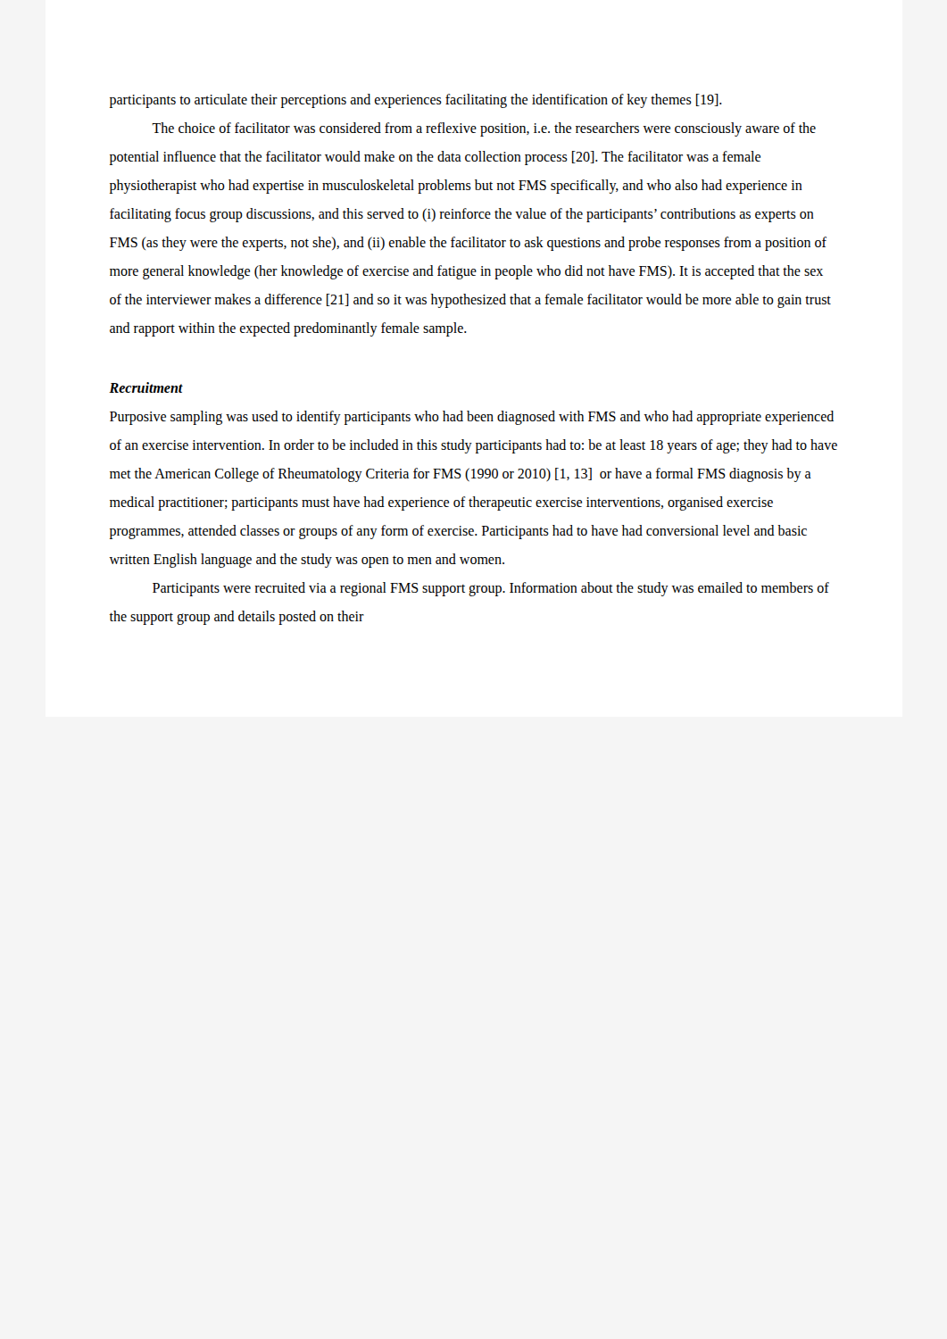participants to articulate their perceptions and experiences facilitating the identification of key themes [19].
The choice of facilitator was considered from a reflexive position, i.e. the researchers were consciously aware of the potential influence that the facilitator would make on the data collection process [20]. The facilitator was a female physiotherapist who had expertise in musculoskeletal problems but not FMS specifically, and who also had experience in facilitating focus group discussions, and this served to (i) reinforce the value of the participants’ contributions as experts on FMS (as they were the experts, not she), and (ii) enable the facilitator to ask questions and probe responses from a position of more general knowledge (her knowledge of exercise and fatigue in people who did not have FMS). It is accepted that the sex of the interviewer makes a difference [21] and so it was hypothesized that a female facilitator would be more able to gain trust and rapport within the expected predominantly female sample.
Recruitment
Purposive sampling was used to identify participants who had been diagnosed with FMS and who had appropriate experienced of an exercise intervention. In order to be included in this study participants had to: be at least 18 years of age; they had to have met the American College of Rheumatology Criteria for FMS (1990 or 2010) [1, 13] or have a formal FMS diagnosis by a medical practitioner; participants must have had experience of therapeutic exercise interventions, organised exercise programmes, attended classes or groups of any form of exercise. Participants had to have had conversional level and basic written English language and the study was open to men and women.
Participants were recruited via a regional FMS support group. Information about the study was emailed to members of the support group and details posted on their